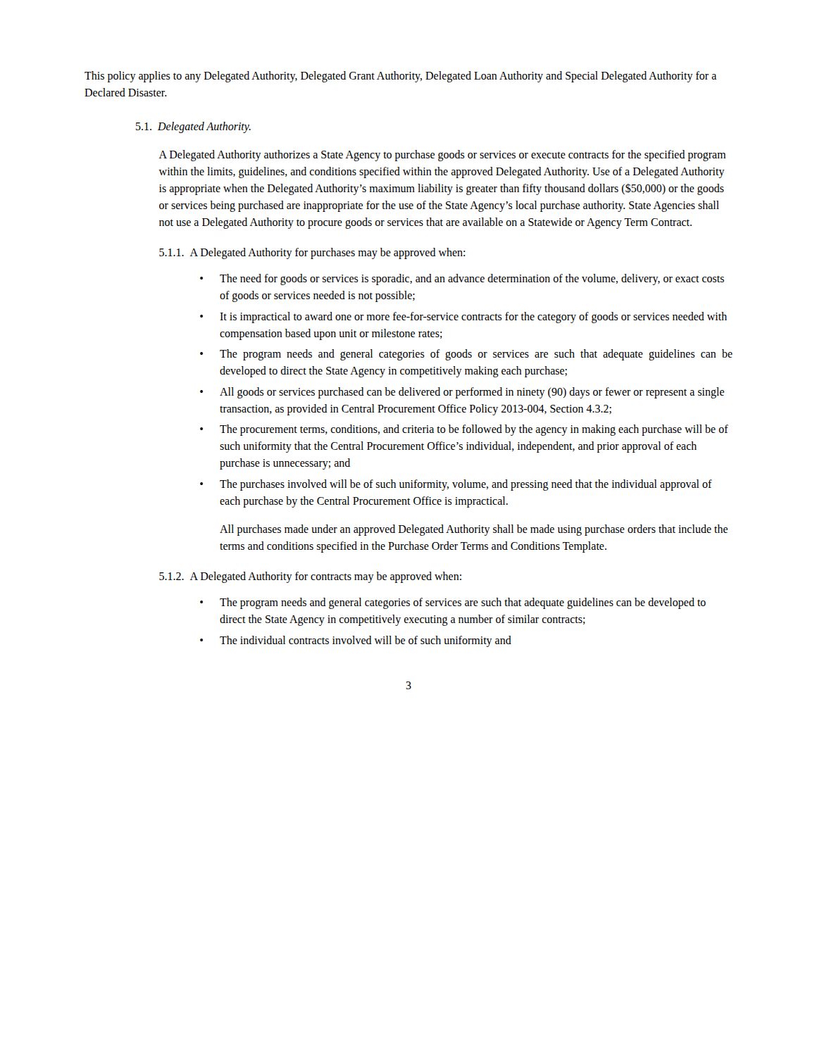This policy applies to any Delegated Authority, Delegated Grant Authority, Delegated Loan Authority and Special Delegated Authority for a Declared Disaster.
5.1. Delegated Authority.
A Delegated Authority authorizes a State Agency to purchase goods or services or execute contracts for the specified program within the limits, guidelines, and conditions specified within the approved Delegated Authority. Use of a Delegated Authority is appropriate when the Delegated Authority’s maximum liability is greater than fifty thousand dollars ($50,000) or the goods or services being purchased are inappropriate for the use of the State Agency’s local purchase authority. State Agencies shall not use a Delegated Authority to procure goods or services that are available on a Statewide or Agency Term Contract.
5.1.1. A Delegated Authority for purchases may be approved when:
The need for goods or services is sporadic, and an advance determination of the volume, delivery, or exact costs of goods or services needed is not possible;
It is impractical to award one or more fee-for-service contracts for the category of goods or services needed with compensation based upon unit or milestone rates;
The program needs and general categories of goods or services are such that adequate guidelines can be developed to direct the State Agency in competitively making each purchase;
All goods or services purchased can be delivered or performed in ninety (90) days or fewer or represent a single transaction, as provided in Central Procurement Office Policy 2013-004, Section 4.3.2;
The procurement terms, conditions, and criteria to be followed by the agency in making each purchase will be of such uniformity that the Central Procurement Office’s individual, independent, and prior approval of each purchase is unnecessary; and
The purchases involved will be of such uniformity, volume, and pressing need that the individual approval of each purchase by the Central Procurement Office is impractical.
All purchases made under an approved Delegated Authority shall be made using purchase orders that include the terms and conditions specified in the Purchase Order Terms and Conditions Template.
5.1.2. A Delegated Authority for contracts may be approved when:
The program needs and general categories of services are such that adequate guidelines can be developed to direct the State Agency in competitively executing a number of similar contracts;
The individual contracts involved will be of such uniformity and
3